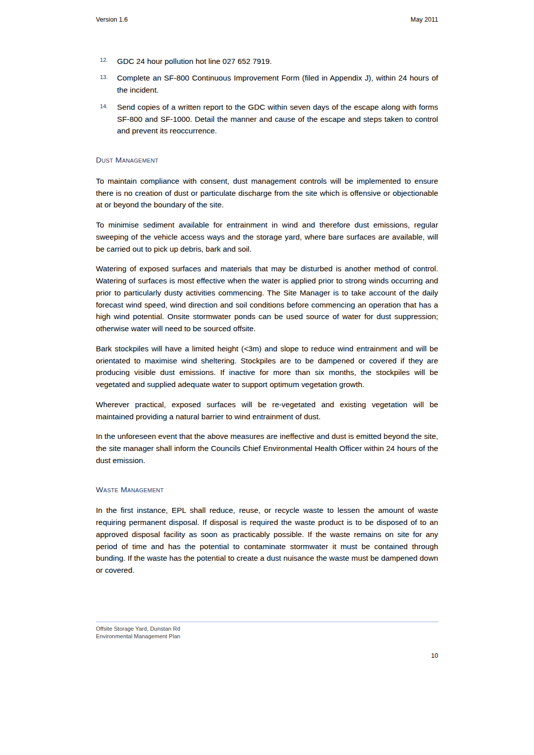Version 1.6
May 2011
GDC 24 hour pollution hot line 027 652 7919.
Complete an SF-800 Continuous Improvement Form (filed in Appendix J), within 24 hours of the incident.
Send copies of a written report to the GDC within seven days of the escape along with forms SF-800 and SF-1000. Detail the manner and cause of the escape and steps taken to control and prevent its reoccurrence.
Dust Management
To maintain compliance with consent, dust management controls will be implemented to ensure there is no creation of dust or particulate discharge from the site which is offensive or objectionable at or beyond the boundary of the site.
To minimise sediment available for entrainment in wind and therefore dust emissions, regular sweeping of the vehicle access ways and the storage yard, where bare surfaces are available, will be carried out to pick up debris, bark and soil.
Watering of exposed surfaces and materials that may be disturbed is another method of control. Watering of surfaces is most effective when the water is applied prior to strong winds occurring and prior to particularly dusty activities commencing. The Site Manager is to take account of the daily forecast wind speed, wind direction and soil conditions before commencing an operation that has a high wind potential. Onsite stormwater ponds can be used source of water for dust suppression; otherwise water will need to be sourced offsite.
Bark stockpiles will have a limited height (<3m) and slope to reduce wind entrainment and will be orientated to maximise wind sheltering. Stockpiles are to be dampened or covered if they are producing visible dust emissions. If inactive for more than six months, the stockpiles will be vegetated and supplied adequate water to support optimum vegetation growth.
Wherever practical, exposed surfaces will be re-vegetated and existing vegetation will be maintained providing a natural barrier to wind entrainment of dust.
In the unforeseen event that the above measures are ineffective and dust is emitted beyond the site, the site manager shall inform the Councils Chief Environmental Health Officer within 24 hours of the dust emission.
Waste Management
In the first instance, EPL shall reduce, reuse, or recycle waste to lessen the amount of waste requiring permanent disposal. If disposal is required the waste product is to be disposed of to an approved disposal facility as soon as practicably possible. If the waste remains on site for any period of time and has the potential to contaminate stormwater it must be contained through bunding. If the waste has the potential to create a dust nuisance the waste must be dampened down or covered.
Offsite Storage Yard, Dunstan Rd
Environmental Management Plan
10